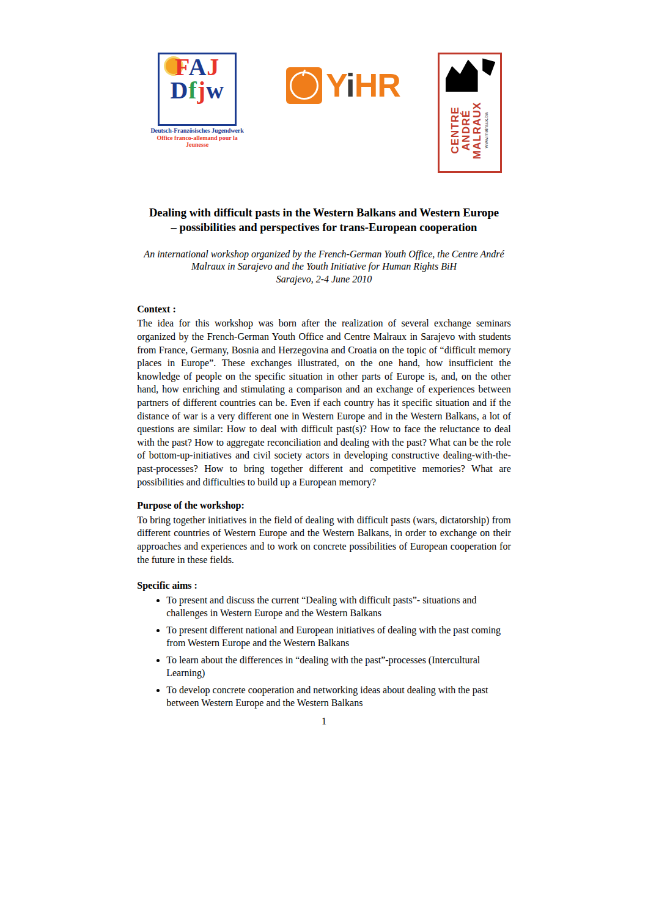FAJ
Dfjw
Deutsch-Französisches Jugendwerk
Office franco-allemand pour la Jeunesse
Yi HR
CENTRE
ANDRÉ MALRAUX www.malraux.ba
Dealing with difficult pasts in the Western Balkans and Western Europe
– possibilities and perspectives for trans-European cooperation
An international workshop organized by the French-German Youth Office, the Centre André
Malraux in Sarajevo and the Youth Initiative for Human Rights BiH
Sarajevo, 2-4 June 2010
Context :
The idea for this workshop was born after the realization of several exchange seminars organized by the French-German Youth Office and Centre Malraux in Sarajevo with students from France, Germany, Bosnia and Herzegovina and Croatia on the topic of “difficult memory places in Europe”. These exchanges illustrated, on the one hand, how insufficient the knowledge of people on the specific situation in other parts of Europe is, and, on the other hand, how enriching and stimulating a comparison and an exchange of experiences between partners of different countries can be. Even if each country has it specific situation and if the distance of war is a very different one in Western Europe and in the Western Balkans, a lot of questions are similar: How to deal with difficult past(s)? How to face the reluctance to deal with the past? How to aggregate reconciliation and dealing with the past? What can be the role of bottom-up-initiatives and civil society actors in developing constructive dealing-with-the-past-processes? How to bring together different and competitive memories? What are possibilities and difficulties to build up a European memory?
Purpose of the workshop:
To bring together initiatives in the field of dealing with difficult pasts (wars, dictatorship) from different countries of Western Europe and the Western Balkans, in order to exchange on their approaches and experiences and to work on concrete possibilities of European cooperation for the future in these fields.
Specific aims :
To present and discuss the current “Dealing with difficult pasts”- situations and challenges in Western Europe and the Western Balkans
To present different national and European initiatives of dealing with the past coming from Western Europe and the Western Balkans
To learn about the differences in “dealing with the past”-processes (Intercultural Learning)
To develop concrete cooperation and networking ideas about dealing with the past between Western Europe and the Western Balkans
1